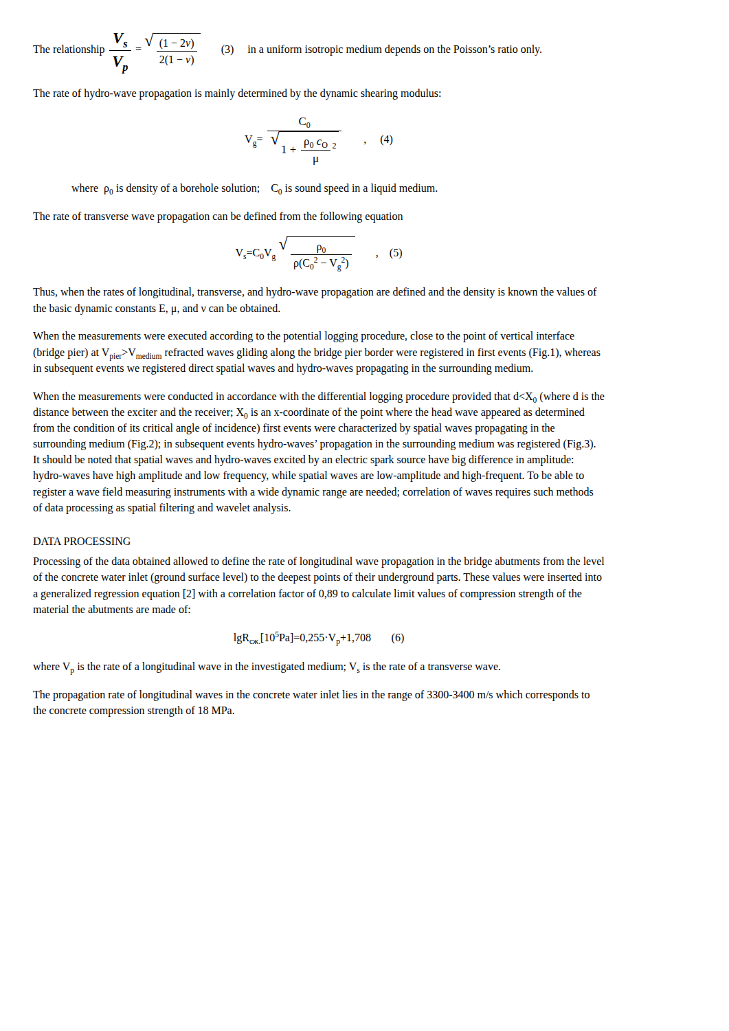The relationship Vs Vp = (1 − 2v) 2(1 − v) (3) in a uniform isotropic medium depends on the Poisson’s ratio only.
The rate of hydro-wave propagation is mainly determined by the dynamic shearing modulus:
Vg= C0 1 + ρ0 cO μ 2 , (4)
where ρ0 is density of a borehole solution; C0 is sound speed in a liquid medium.
The rate of transverse wave propagation can be defined from the following equation
Vs=C0Vg ρ0 ρ(C02 − Vg2) , (5)
Thus, when the rates of longitudinal, transverse, and hydro-wave propagation are defined and the density is known the values of the basic dynamic constants E, μ, and ν can be obtained.
When the measurements were executed according to the potential logging procedure, close to the point of vertical interface (bridge pier) at Vpier>Vmedium refracted waves gliding along the bridge pier border were registered in first events (Fig.1), whereas in subsequent events we registered direct spatial waves and hydro-waves propagating in the surrounding medium.
When the measurements were conducted in accordance with the differential logging procedure provided that d<X0 (where d is the distance between the exciter and the receiver; X0 is an x-coordinate of the point where the head wave appeared as determined from the condition of its critical angle of incidence) first events were characterized by spatial waves propagating in the surrounding medium (Fig.2); in subsequent events hydro-waves’ propagation in the surrounding medium was registered (Fig.3). It should be noted that spatial waves and hydro-waves excited by an electric spark source have big difference in amplitude: hydro-waves have high amplitude and low frequency, while spatial waves are low-amplitude and high-frequent. To be able to register a wave field measuring instruments with a wide dynamic range are needed; correlation of waves requires such methods of data processing as spatial filtering and wavelet analysis.
DATA PROCESSING
Processing of the data obtained allowed to define the rate of longitudinal wave propagation in the bridge abutments from the level of the concrete water inlet (ground surface level) to the deepest points of their underground parts. These values were inserted into a generalized regression equation [2] with a correlation factor of 0,89 to calculate limit values of compression strength of the material the abutments are made of:
lgRсж.[105Pa]=0,255·Vp+1,708 (6)
where Vp is the rate of a longitudinal wave in the investigated medium; Vs is the rate of a transverse wave.
The propagation rate of longitudinal waves in the concrete water inlet lies in the range of 3300-3400 m/s which corresponds to the concrete compression strength of 18 MPa.